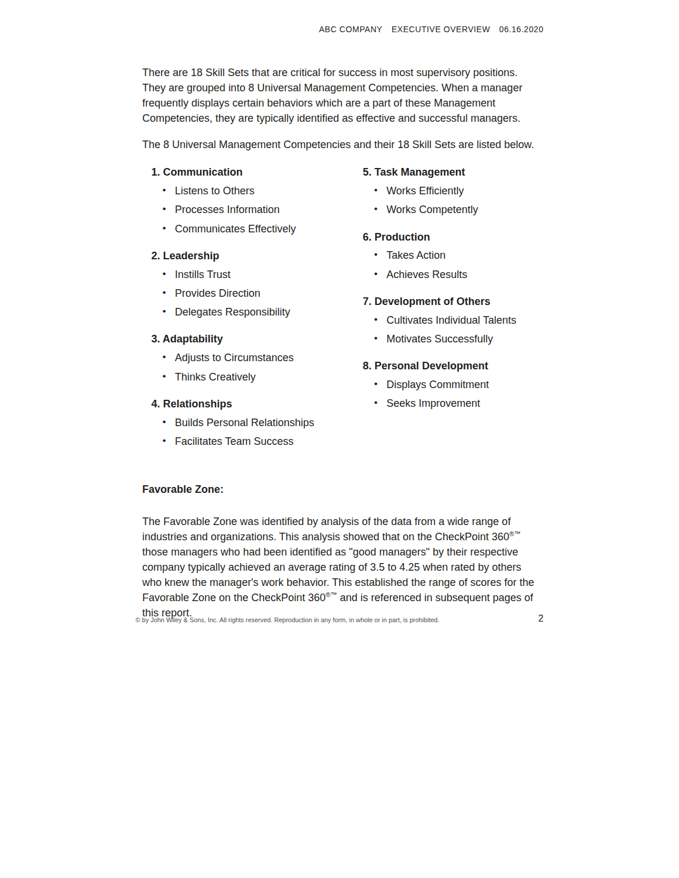ABC COMPANY EXECUTIVE OVERVIEW 06.16.2020
There are 18 Skill Sets that are critical for success in most supervisory positions. They are grouped into 8 Universal Management Competencies. When a manager frequently displays certain behaviors which are a part of these Management Competencies, they are typically identified as effective and successful managers.
The 8 Universal Management Competencies and their 18 Skill Sets are listed below.
1. Communication
Listens to Others
Processes Information
Communicates Effectively
2. Leadership
Instills Trust
Provides Direction
Delegates Responsibility
3. Adaptability
Adjusts to Circumstances
Thinks Creatively
4. Relationships
Builds Personal Relationships
Facilitates Team Success
5. Task Management
Works Efficiently
Works Competently
6. Production
Takes Action
Achieves Results
7. Development of Others
Cultivates Individual Talents
Motivates Successfully
8. Personal Development
Displays Commitment
Seeks Improvement
Favorable Zone:
The Favorable Zone was identified by analysis of the data from a wide range of industries and organizations. This analysis showed that on the CheckPoint 360®™ those managers who had been identified as "good managers" by their respective company typically achieved an average rating of 3.5 to 4.25 when rated by others who knew the manager's work behavior. This established the range of scores for the Favorable Zone on the CheckPoint 360®™ and is referenced in subsequent pages of this report.
© by John Wiley & Sons, Inc. All rights reserved. Reproduction in any form, in whole or in part, is prohibited. 2